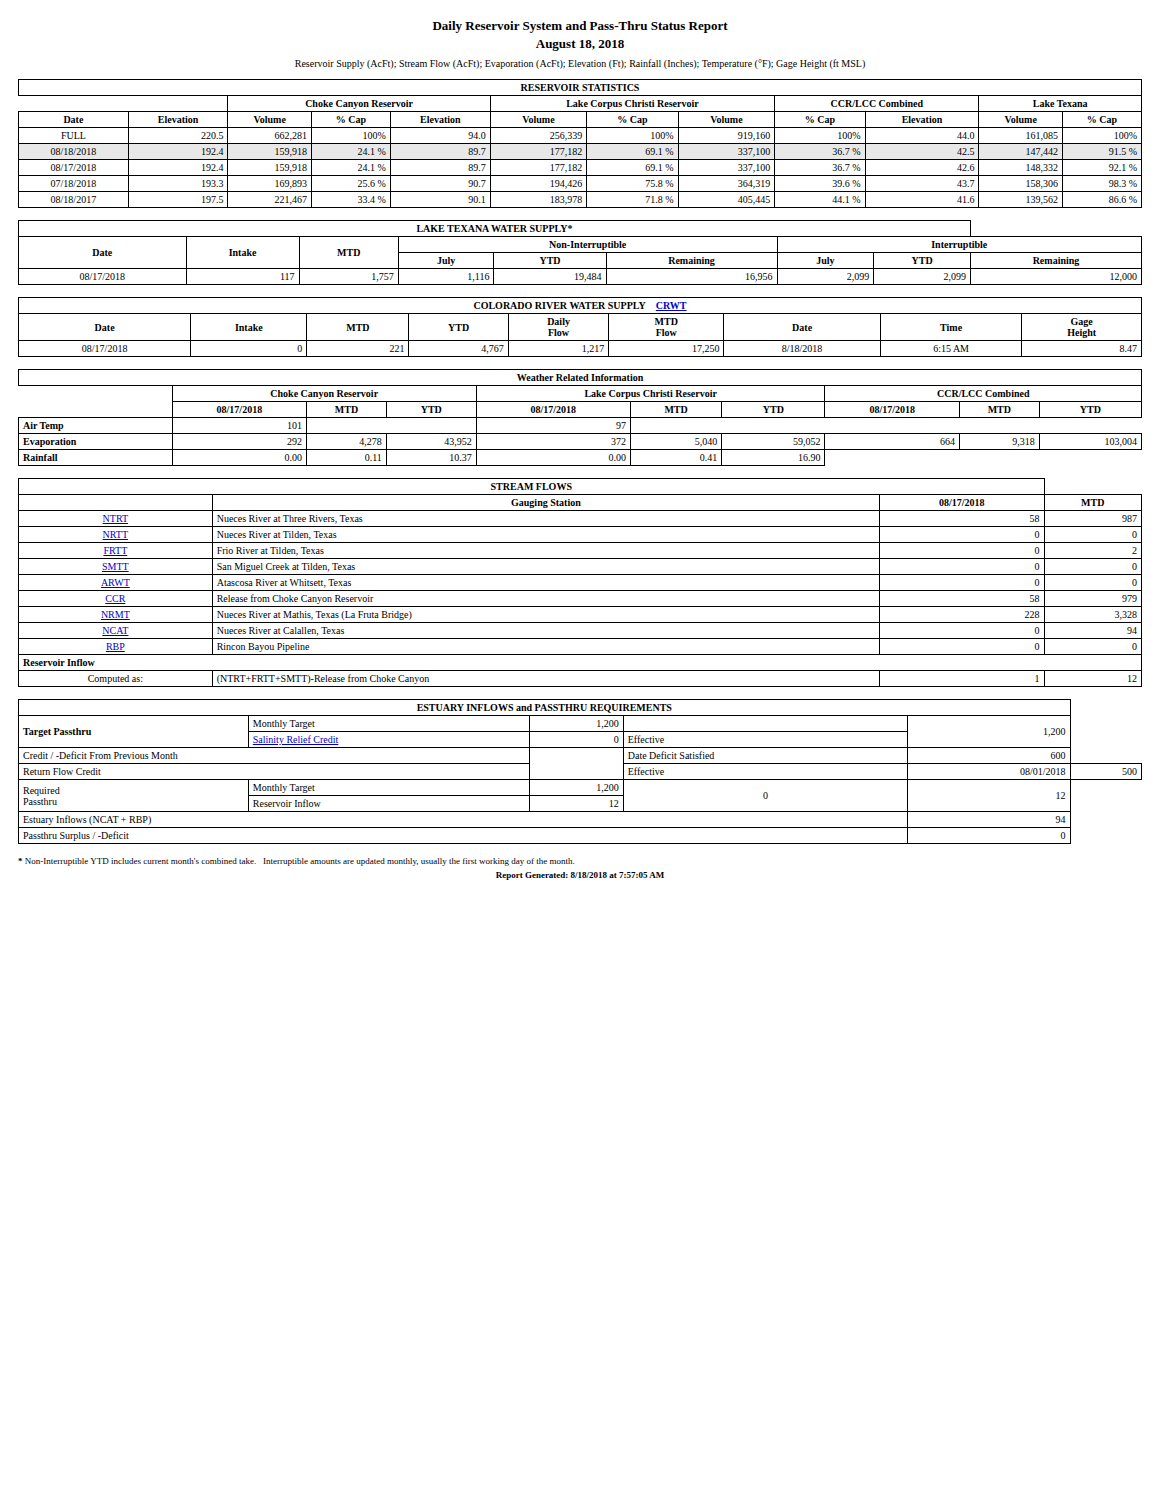Daily Reservoir System and Pass-Thru Status Report
August 18, 2018
Reservoir Supply (AcFt); Stream Flow (AcFt); Evaporation (AcFt); Elevation (Ft); Rainfall (Inches); Temperature (°F); Gage Height (ft MSL)
| RESERVOIR STATISTICS |
| --- |
| | Choke Canyon Reservoir | Lake Corpus Christi Reservoir | CCR/LCC Combined | Lake Texana |
| Date | Elevation | Volume | % Cap | Elevation | Volume | % Cap | Volume | % Cap | Elevation | Volume | % Cap |
| FULL | 220.5 | 662,281 | 100% | 94.0 | 256,339 | 100% | 919,160 | 100% | 44.0 | 161,085 | 100% |
| 08/18/2018 | 192.4 | 159,918 | 24.1 % | 89.7 | 177,182 | 69.1 % | 337,100 | 36.7 % | 42.5 | 147,442 | 91.5 % |
| 08/17/2018 | 192.4 | 159,918 | 24.1 % | 89.7 | 177,182 | 69.1 % | 337,100 | 36.7 % | 42.6 | 148,332 | 92.1 % |
| 07/18/2018 | 193.3 | 169,893 | 25.6 % | 90.7 | 194,426 | 75.8 % | 364,319 | 39.6 % | 43.7 | 158,306 | 98.3 % |
| 08/18/2017 | 197.5 | 221,467 | 33.4 % | 90.1 | 183,978 | 71.8 % | 405,445 | 44.1 % | 41.6 | 139,562 | 86.6 % |
| LAKE TEXANA WATER SUPPLY* |
| --- |
| Date | Intake | MTD | Non-Interruptible | Interruptible |
| July | YTD | Remaining | July | YTD | Remaining |
| 08/17/2018 | 117 | 1,757 | 1,116 | 19,484 | 16,956 | 2,099 | 2,099 | 12,000 |
| COLORADO RIVER WATER SUPPLY CRWT |
| --- |
| Date | Intake | MTD | YTD | Daily Flow | MTD Flow | Date | Time | Gage Height |
| 08/17/2018 | 0 | 221 | 4,767 | 1,217 | 17,250 | 8/18/2018 | 6:15 AM | 8.47 |
| Weather Related Information |
| --- |
| | Choke Canyon Reservoir | Lake Corpus Christi Reservoir | CCR/LCC Combined |
| | 08/17/2018 | MTD | YTD | 08/17/2018 | MTD | YTD | 08/17/2018 | MTD | YTD |
| Air Temp | 101 | | | 97 | | | | | |
| Evaporation | 292 | 4,278 | 43,952 | 372 | 5,040 | 59,052 | 664 | 9,318 | 103,004 |
| Rainfall | 0.00 | 0.11 | 10.37 | 0.00 | 0.41 | 16.90 | | | |
| STREAM FLOWS |
| --- |
| | Gauging Station | 08/17/2018 | MTD |
| NTRT | Nueces River at Three Rivers, Texas | 58 | 987 |
| NRTT | Nueces River at Tilden, Texas | 0 | 0 |
| FRTT | Frio River at Tilden, Texas | 0 | 2 |
| SMTT | San Miguel Creek at Tilden, Texas | 0 | 0 |
| ARWT | Atascosa River at Whitsett, Texas | 0 | 0 |
| CCR | Release from Choke Canyon Reservoir | 58 | 979 |
| NRMT | Nueces River at Mathis, Texas (La Fruta Bridge) | 228 | 3,328 |
| NCAT | Nueces River at Calallen, Texas | 0 | 94 |
| RBP | Rincon Bayou Pipeline | 0 | 0 |
| Reservoir Inflow |
| Computed as: | (NTRT+FRTT+SMTT)-Release from Choke Canyon | 1 | 12 |
| ESTUARY INFLOWS and PASSTHRU REQUIREMENTS |
| --- |
| Target Passthru | Monthly Target | 1,200 | | 1,200 |
| Salinity Relief Credit | 0 | Effective |
| Credit / -Deficit From Previous Month | | Date Deficit Satisfied | 600 |
| Return Flow Credit | | Effective | 08/01/2018 | 500 |
| Required Passthru | Monthly Target | 1,200 | 0 | 12 |
| Reservoir Inflow | 12 |
| Estuary Inflows (NCAT + RBP) | 94 |
| Passthru Surplus / -Deficit | 0 |
* Non-Interruptible YTD includes current month's combined take. Interruptible amounts are updated monthly, usually the first working day of the month. Report Generated: 8/18/2018 at 7:57:05 AM